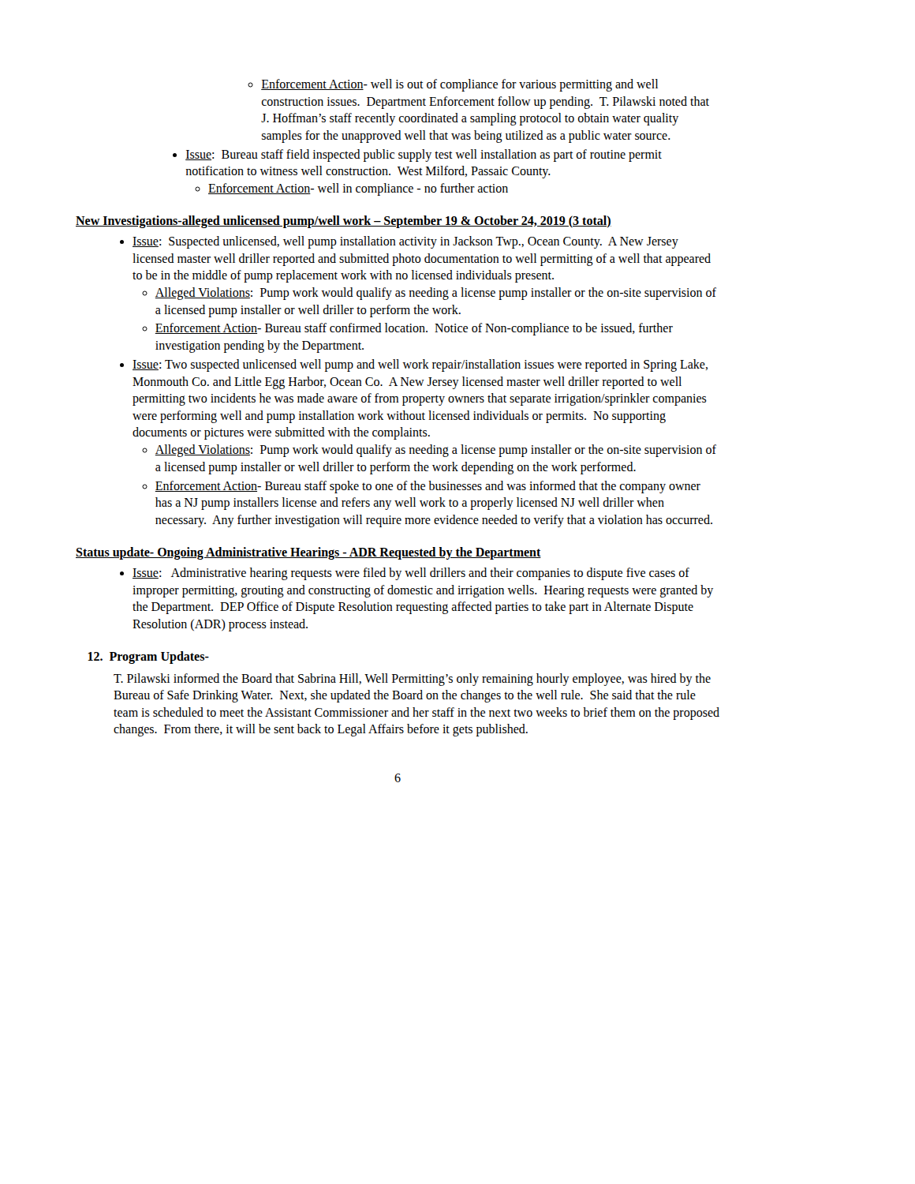Enforcement Action- well is out of compliance for various permitting and well construction issues. Department Enforcement follow up pending. T. Pilawski noted that J. Hoffman’s staff recently coordinated a sampling protocol to obtain water quality samples for the unapproved well that was being utilized as a public water source.
Issue: Bureau staff field inspected public supply test well installation as part of routine permit notification to witness well construction. West Milford, Passaic County.
Enforcement Action- well in compliance - no further action
New Investigations-alleged unlicensed pump/well work – September 19 & October 24, 2019 (3 total)
Issue: Suspected unlicensed, well pump installation activity in Jackson Twp., Ocean County. A New Jersey licensed master well driller reported and submitted photo documentation to well permitting of a well that appeared to be in the middle of pump replacement work with no licensed individuals present.
Alleged Violations: Pump work would qualify as needing a license pump installer or the on-site supervision of a licensed pump installer or well driller to perform the work.
Enforcement Action- Bureau staff confirmed location. Notice of Non-compliance to be issued, further investigation pending by the Department.
Issue: Two suspected unlicensed well pump and well work repair/installation issues were reported in Spring Lake, Monmouth Co. and Little Egg Harbor, Ocean Co. A New Jersey licensed master well driller reported to well permitting two incidents he was made aware of from property owners that separate irrigation/sprinkler companies were performing well and pump installation work without licensed individuals or permits. No supporting documents or pictures were submitted with the complaints.
Alleged Violations: Pump work would qualify as needing a license pump installer or the on-site supervision of a licensed pump installer or well driller to perform the work depending on the work performed.
Enforcement Action- Bureau staff spoke to one of the businesses and was informed that the company owner has a NJ pump installers license and refers any well work to a properly licensed NJ well driller when necessary. Any further investigation will require more evidence needed to verify that a violation has occurred.
Status update- Ongoing Administrative Hearings - ADR Requested by the Department
Issue: Administrative hearing requests were filed by well drillers and their companies to dispute five cases of improper permitting, grouting and constructing of domestic and irrigation wells. Hearing requests were granted by the Department. DEP Office of Dispute Resolution requesting affected parties to take part in Alternate Dispute Resolution (ADR) process instead.
12. Program Updates-
T. Pilawski informed the Board that Sabrina Hill, Well Permitting’s only remaining hourly employee, was hired by the Bureau of Safe Drinking Water. Next, she updated the Board on the changes to the well rule. She said that the rule team is scheduled to meet the Assistant Commissioner and her staff in the next two weeks to brief them on the proposed changes. From there, it will be sent back to Legal Affairs before it gets published.
6